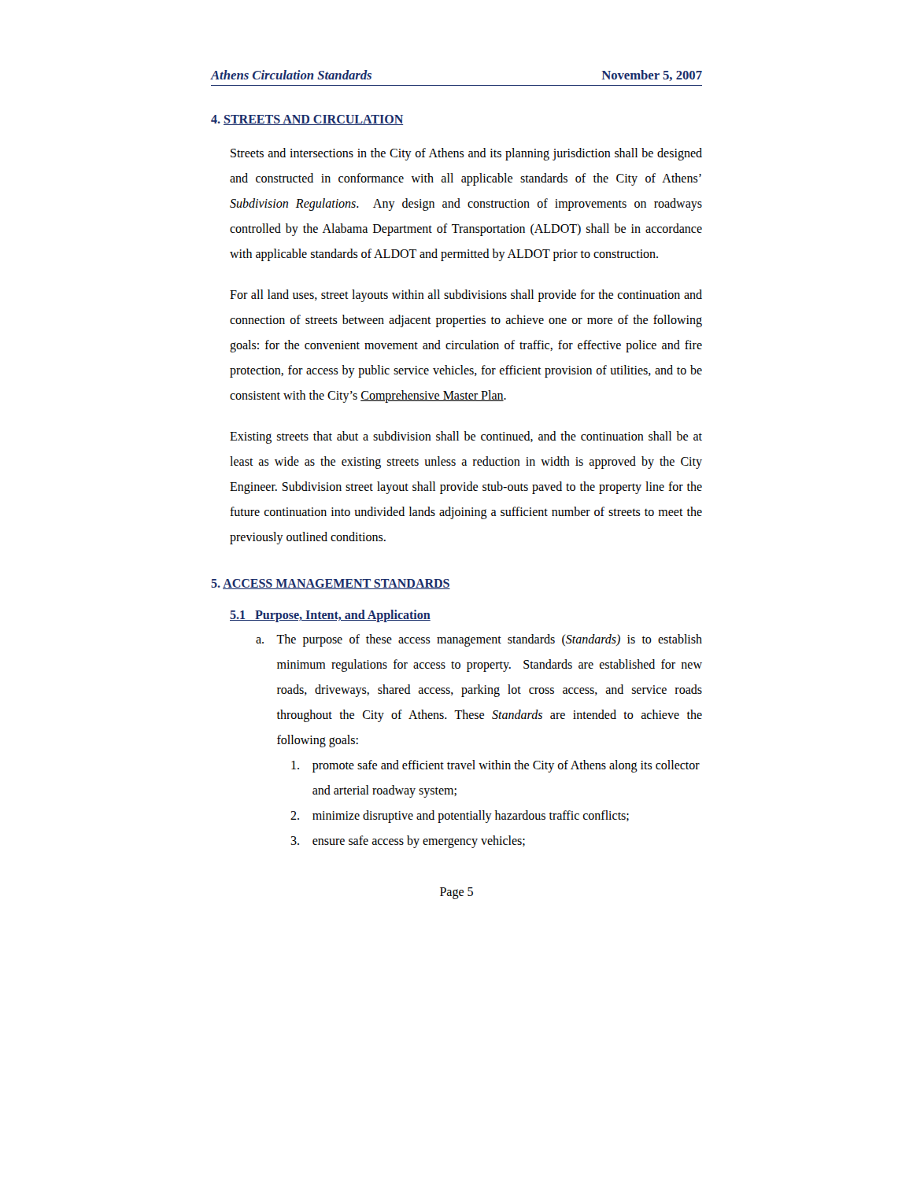Athens Circulation Standards
November 5, 2007
4. STREETS AND CIRCULATION
Streets and intersections in the City of Athens and its planning jurisdiction shall be designed and constructed in conformance with all applicable standards of the City of Athens’ Subdivision Regulations. Any design and construction of improvements on roadways controlled by the Alabama Department of Transportation (ALDOT) shall be in accordance with applicable standards of ALDOT and permitted by ALDOT prior to construction.
For all land uses, street layouts within all subdivisions shall provide for the continuation and connection of streets between adjacent properties to achieve one or more of the following goals: for the convenient movement and circulation of traffic, for effective police and fire protection, for access by public service vehicles, for efficient provision of utilities, and to be consistent with the City’s Comprehensive Master Plan.
Existing streets that abut a subdivision shall be continued, and the continuation shall be at least as wide as the existing streets unless a reduction in width is approved by the City Engineer. Subdivision street layout shall provide stub-outs paved to the property line for the future continuation into undivided lands adjoining a sufficient number of streets to meet the previously outlined conditions.
5. ACCESS MANAGEMENT STANDARDS
5.1 Purpose, Intent, and Application
The purpose of these access management standards (Standards) is to establish minimum regulations for access to property. Standards are established for new roads, driveways, shared access, parking lot cross access, and service roads throughout the City of Athens. These Standards are intended to achieve the following goals:
promote safe and efficient travel within the City of Athens along its collector and arterial roadway system;
minimize disruptive and potentially hazardous traffic conflicts;
ensure safe access by emergency vehicles;
Page 5